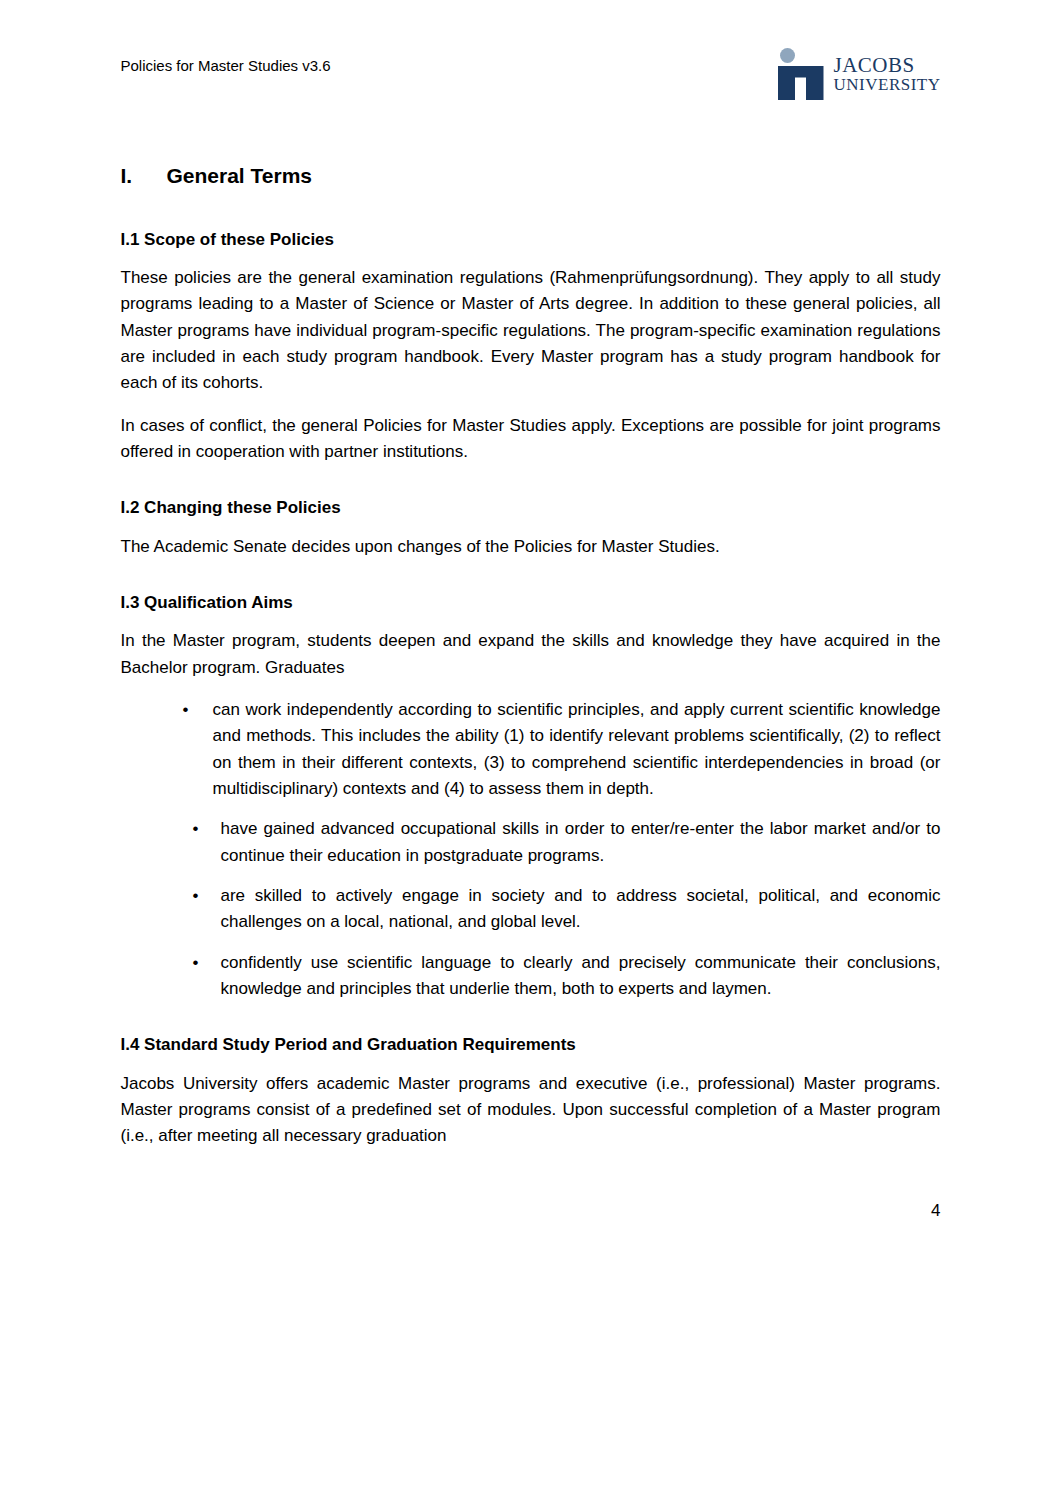Policies for Master Studies v3.6
JACOBS
UNIVERSITY
I. General Terms
I.1 Scope of these Policies
These policies are the general examination regulations (Rahmenprüfungsordnung). They apply to all study programs leading to a Master of Science or Master of Arts degree. In addition to these general policies, all Master programs have individual program-specific regulations. The program-specific examination regulations are included in each study program handbook. Every Master program has a study program handbook for each of its cohorts.
In cases of conflict, the general Policies for Master Studies apply. Exceptions are possible for joint programs offered in cooperation with partner institutions.
I.2 Changing these Policies
The Academic Senate decides upon changes of the Policies for Master Studies.
I.3 Qualification Aims
In the Master program, students deepen and expand the skills and knowledge they have acquired in the Bachelor program. Graduates
can work independently according to scientific principles, and apply current scientific knowledge and methods. This includes the ability (1) to identify relevant problems scientifically, (2) to reflect on them in their different contexts, (3) to comprehend scientific interdependencies in broad (or multidisciplinary) contexts and (4) to assess them in depth.
have gained advanced occupational skills in order to enter/re-enter the labor market and/or to continue their education in postgraduate programs.
are skilled to actively engage in society and to address societal, political, and economic challenges on a local, national, and global level.
confidently use scientific language to clearly and precisely communicate their conclusions, knowledge and principles that underlie them, both to experts and laymen.
I.4 Standard Study Period and Graduation Requirements
Jacobs University offers academic Master programs and executive (i.e., professional) Master programs. Master programs consist of a predefined set of modules. Upon successful completion of a Master program (i.e., after meeting all necessary graduation
4